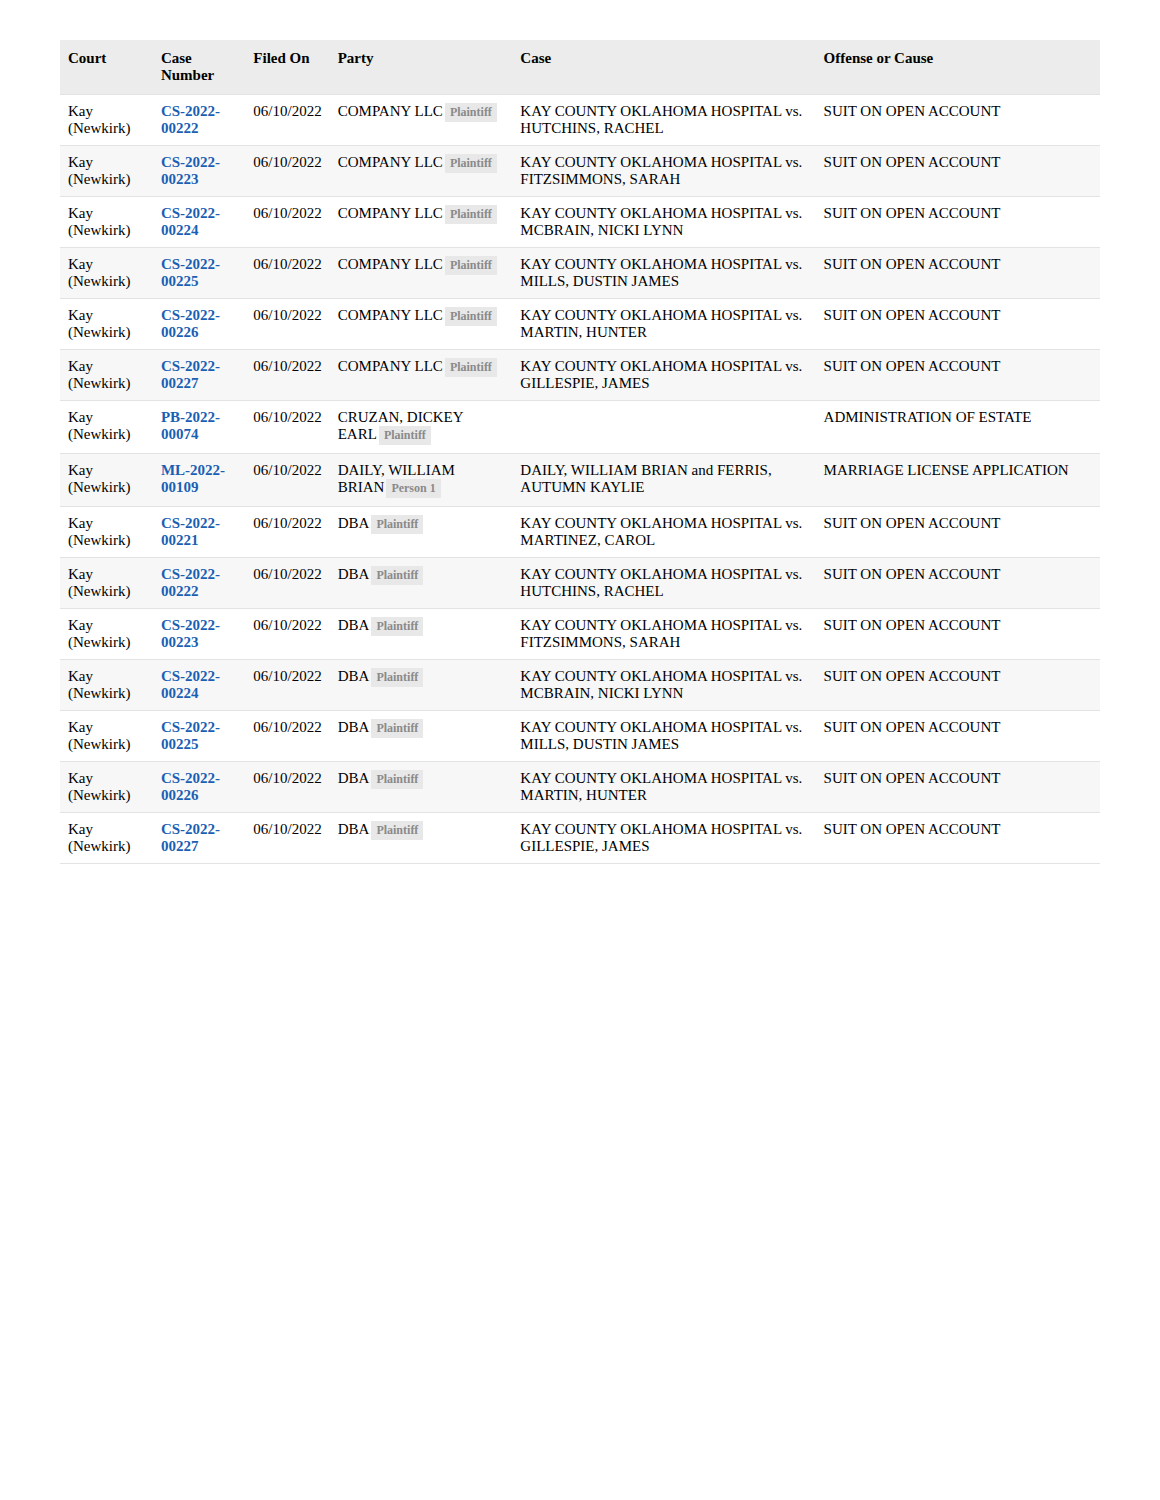| Court | Case Number | Filed On | Party | Case | Offense or Cause |
| --- | --- | --- | --- | --- | --- |
| Kay (Newkirk) | CS-2022-00222 | 06/10/2022 | COMPANY LLC Plaintiff | KAY COUNTY OKLAHOMA HOSPITAL vs. HUTCHINS, RACHEL | SUIT ON OPEN ACCOUNT |
| Kay (Newkirk) | CS-2022-00223 | 06/10/2022 | COMPANY LLC Plaintiff | KAY COUNTY OKLAHOMA HOSPITAL vs. FITZSIMMONS, SARAH | SUIT ON OPEN ACCOUNT |
| Kay (Newkirk) | CS-2022-00224 | 06/10/2022 | COMPANY LLC Plaintiff | KAY COUNTY OKLAHOMA HOSPITAL vs. MCBRAIN, NICKI LYNN | SUIT ON OPEN ACCOUNT |
| Kay (Newkirk) | CS-2022-00225 | 06/10/2022 | COMPANY LLC Plaintiff | KAY COUNTY OKLAHOMA HOSPITAL vs. MILLS, DUSTIN JAMES | SUIT ON OPEN ACCOUNT |
| Kay (Newkirk) | CS-2022-00226 | 06/10/2022 | COMPANY LLC Plaintiff | KAY COUNTY OKLAHOMA HOSPITAL vs. MARTIN, HUNTER | SUIT ON OPEN ACCOUNT |
| Kay (Newkirk) | CS-2022-00227 | 06/10/2022 | COMPANY LLC Plaintiff | KAY COUNTY OKLAHOMA HOSPITAL vs. GILLESPIE, JAMES | SUIT ON OPEN ACCOUNT |
| Kay (Newkirk) | PB-2022-00074 | 06/10/2022 | CRUZAN, DICKEY EARL Plaintiff | | ADMINISTRATION OF ESTATE |
| Kay (Newkirk) | ML-2022-00109 | 06/10/2022 | DAILY, WILLIAM BRIAN Person 1 | DAILY, WILLIAM BRIAN and FERRIS, AUTUMN KAYLIE | MARRIAGE LICENSE APPLICATION |
| Kay (Newkirk) | CS-2022-00221 | 06/10/2022 | DBA Plaintiff | KAY COUNTY OKLAHOMA HOSPITAL vs. MARTINEZ, CAROL | SUIT ON OPEN ACCOUNT |
| Kay (Newkirk) | CS-2022-00222 | 06/10/2022 | DBA Plaintiff | KAY COUNTY OKLAHOMA HOSPITAL vs. HUTCHINS, RACHEL | SUIT ON OPEN ACCOUNT |
| Kay (Newkirk) | CS-2022-00223 | 06/10/2022 | DBA Plaintiff | KAY COUNTY OKLAHOMA HOSPITAL vs. FITZSIMMONS, SARAH | SUIT ON OPEN ACCOUNT |
| Kay (Newkirk) | CS-2022-00224 | 06/10/2022 | DBA Plaintiff | KAY COUNTY OKLAHOMA HOSPITAL vs. MCBRAIN, NICKI LYNN | SUIT ON OPEN ACCOUNT |
| Kay (Newkirk) | CS-2022-00225 | 06/10/2022 | DBA Plaintiff | KAY COUNTY OKLAHOMA HOSPITAL vs. MILLS, DUSTIN JAMES | SUIT ON OPEN ACCOUNT |
| Kay (Newkirk) | CS-2022-00226 | 06/10/2022 | DBA Plaintiff | KAY COUNTY OKLAHOMA HOSPITAL vs. MARTIN, HUNTER | SUIT ON OPEN ACCOUNT |
| Kay (Newkirk) | CS-2022-00227 | 06/10/2022 | DBA Plaintiff | KAY COUNTY OKLAHOMA HOSPITAL vs. GILLESPIE, JAMES | SUIT ON OPEN ACCOUNT |